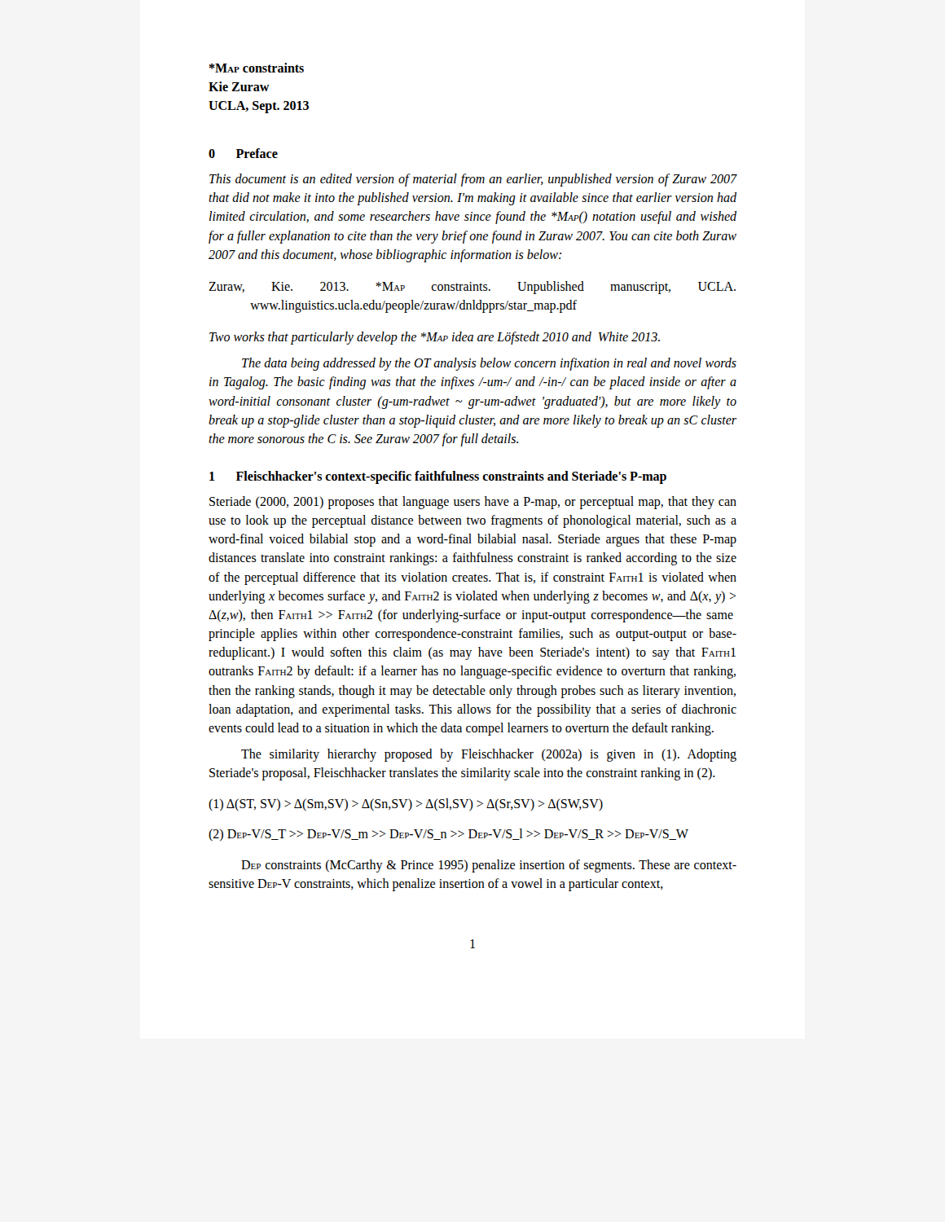*Map constraints
Kie Zuraw
UCLA, Sept. 2013
0 Preface
This document is an edited version of material from an earlier, unpublished version of Zuraw 2007 that did not make it into the published version. I'm making it available since that earlier version had limited circulation, and some researchers have since found the *Map() notation useful and wished for a fuller explanation to cite than the very brief one found in Zuraw 2007. You can cite both Zuraw 2007 and this document, whose bibliographic information is below:
Zuraw, Kie. 2013.*Map constraints. Unpublished manuscript, UCLA.
www.linguistics.ucla.edu/people/zuraw/dnldpprs/star_map.pdf
Two works that particularly develop the *Map idea are Löfstedt 2010 and White 2013.
The data being addressed by the OT analysis below concern infixation in real and novel words in Tagalog. The basic finding was that the infixes /-um-/ and /-in-/ can be placed inside or after a word-initial consonant cluster (g-um-radwet ~ gr-um-adwet 'graduated'), but are more likely to break up a stop-glide cluster than a stop-liquid cluster, and are more likely to break up an sC cluster the more sonorous the C is. See Zuraw 2007 for full details.
1 Fleischhacker's context-specific faithfulness constraints and Steriade's P-map
Steriade (2000, 2001) proposes that language users have a P-map, or perceptual map, that they can use to look up the perceptual distance between two fragments of phonological material, such as a word-final voiced bilabial stop and a word-final bilabial nasal. Steriade argues that these P-map distances translate into constraint rankings: a faithfulness constraint is ranked according to the size of the perceptual difference that its violation creates. That is, if constraint Faith1 is violated when underlying x becomes surface y, and Faith2 is violated when underlying z becomes w, and Δ(x, y) > Δ(z,w), then Faith1 >> Faith2 (for underlying-surface or input-output correspondence—the same principle applies within other correspondence-constraint families, such as output-output or base-reduplicant.) I would soften this claim (as may have been Steriade's intent) to say that Faith1 outranks Faith2 by default: if a learner has no language-specific evidence to overturn that ranking, then the ranking stands, though it may be detectable only through probes such as literary invention, loan adaptation, and experimental tasks. This allows for the possibility that a series of diachronic events could lead to a situation in which the data compel learners to overturn the default ranking.
The similarity hierarchy proposed by Fleischhacker (2002a) is given in (1). Adopting Steriade's proposal, Fleischhacker translates the similarity scale into the constraint ranking in (2).
(1) Δ(ST, SV) > Δ(Sm,SV) > Δ(Sn,SV) > Δ(Sl,SV) > Δ(Sr,SV) > Δ(SW,SV)
(2) Dep-V/S_T >> Dep-V/S_m >> Dep-V/S_n >> Dep-V/S_l >> Dep-V/S_R >> Dep-V/S_W
Dep constraints (McCarthy & Prince 1995) penalize insertion of segments. These are context-sensitive Dep-V constraints, which penalize insertion of a vowel in a particular context,
1